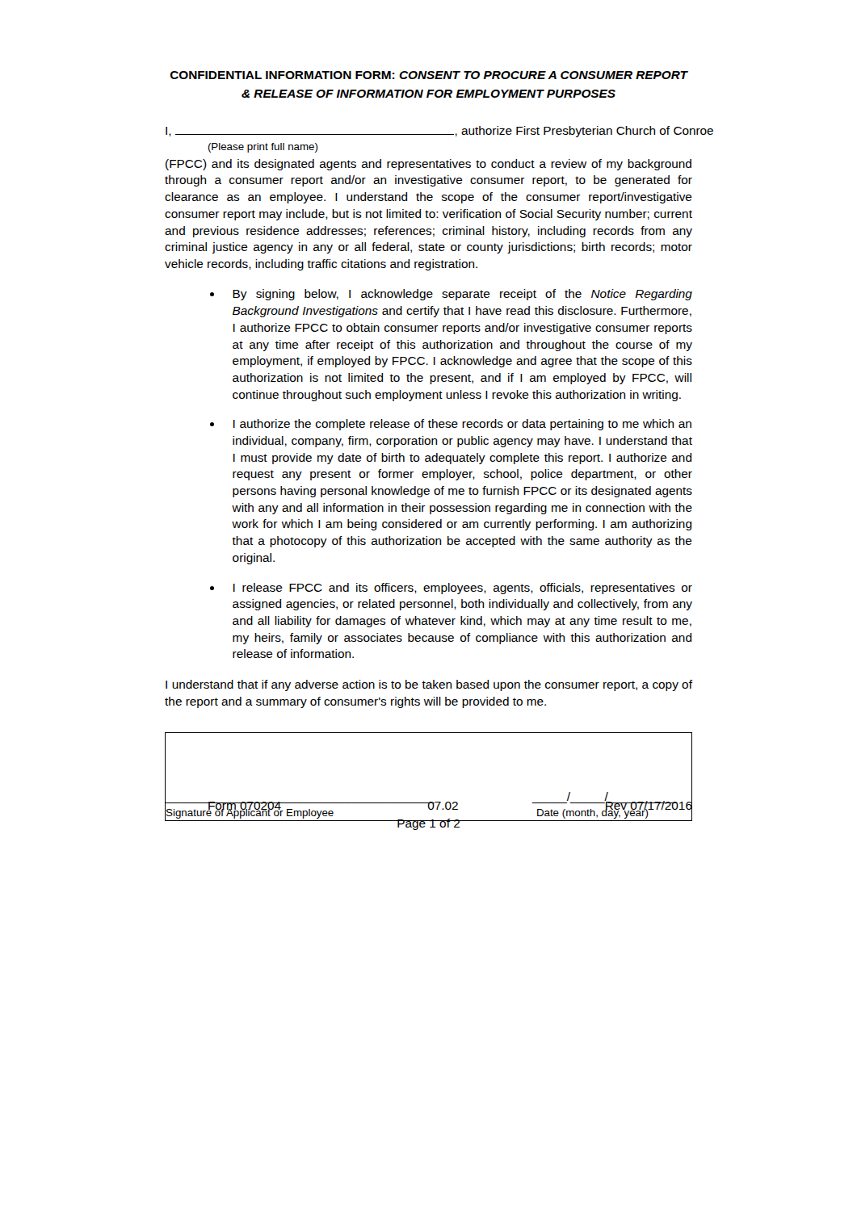CONFIDENTIAL INFORMATION FORM: CONSENT TO PROCURE A CONSUMER REPORT & RELEASE OF INFORMATION FOR EMPLOYMENT PURPOSES
I, , authorize First Presbyterian Church of Conroe
(Please print full name)
(FPCC) and its designated agents and representatives to conduct a review of my background through a consumer report and/or an investigative consumer report, to be generated for clearance as an employee. I understand the scope of the consumer report/investigative consumer report may include, but is not limited to: verification of Social Security number; current and previous residence addresses; references; criminal history, including records from any criminal justice agency in any or all federal, state or county jurisdictions; birth records; motor vehicle records, including traffic citations and registration.
By signing below, I acknowledge separate receipt of the Notice Regarding Background Investigations and certify that I have read this disclosure. Furthermore, I authorize FPCC to obtain consumer reports and/or investigative consumer reports at any time after receipt of this authorization and throughout the course of my employment, if employed by FPCC. I acknowledge and agree that the scope of this authorization is not limited to the present, and if I am employed by FPCC, will continue throughout such employment unless I revoke this authorization in writing.
I authorize the complete release of these records or data pertaining to me which an individual, company, firm, corporation or public agency may have. I understand that I must provide my date of birth to adequately complete this report. I authorize and request any present or former employer, school, police department, or other persons having personal knowledge of me to furnish FPCC or its designated agents with any and all information in their possession regarding me in connection with the work for which I am being considered or am currently performing. I am authorizing that a photocopy of this authorization be accepted with the same authority as the original.
I release FPCC and its officers, employees, agents, officials, representatives or assigned agencies, or related personnel, both individually and collectively, from any and all liability for damages of whatever kind, which may at any time result to me, my heirs, family or associates because of compliance with this authorization and release of information.
I understand that if any adverse action is to be taken based upon the consumer report, a copy of the report and a summary of consumer's rights will be provided to me.
| _______________________________________ | _____/_____/__________ |
| Signature of Applicant or Employee | Date (month, day, year) |
Form 070204
07.02
Rev 07/17/2016
Page 1 of 2